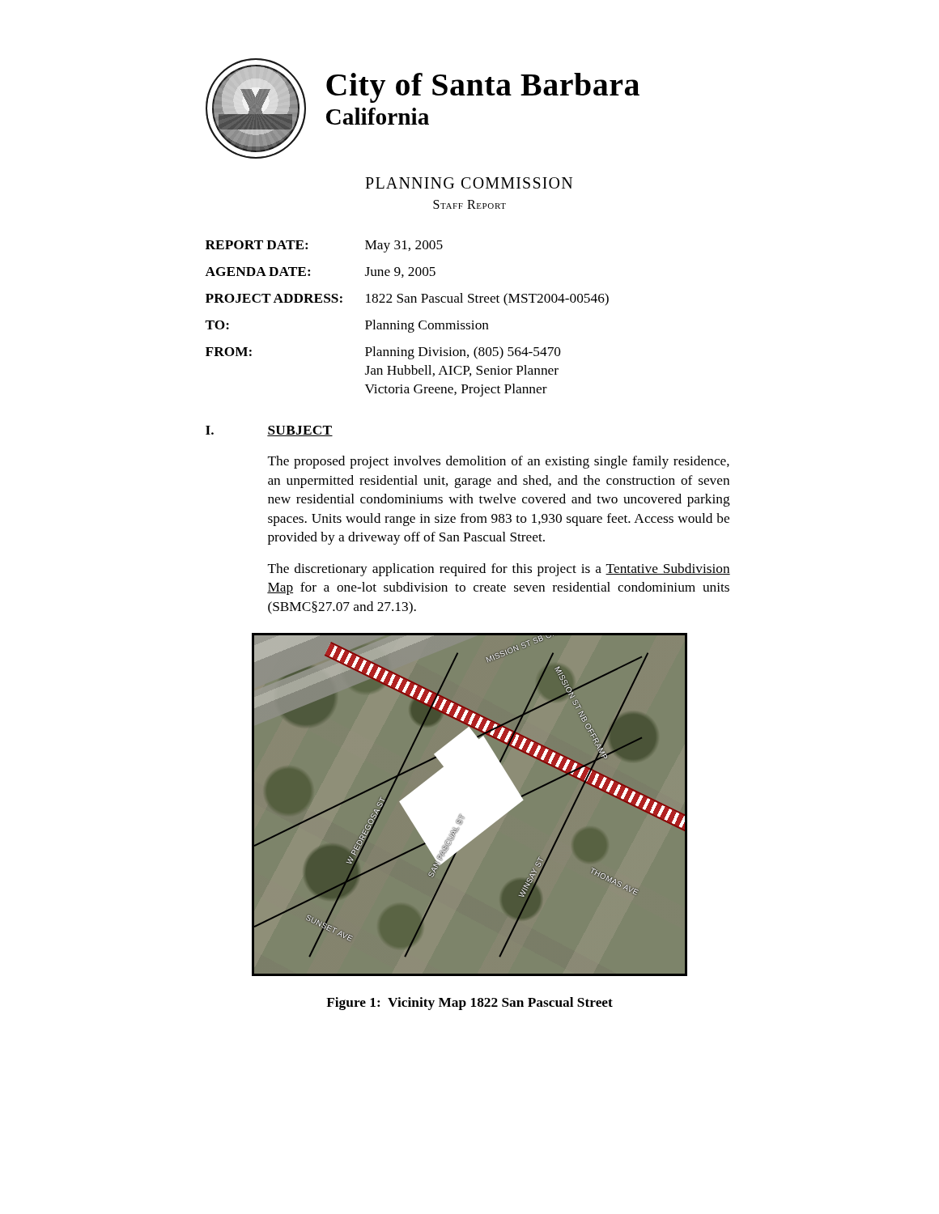City of Santa Barbara
California
PLANNING COMMISSION
Staff Report
| REPORT DATE: | May 31, 2005 |
| AGENDA DATE: | June 9, 2005 |
| PROJECT ADDRESS: | 1822 San Pascual Street (MST2004-00546) |
| TO: | Planning Commission |
| FROM: | Planning Division, (805) 564-5470 Jan Hubbell, AICP, Senior Planner Victoria Greene, Project Planner |
I.
SUBJECT
The proposed project involves demolition of an existing single family residence, an unpermitted residential unit, garage and shed, and the construction of seven new residential condominiums with twelve covered and two uncovered parking spaces. Units would range in size from 983 to 1,930 square feet. Access would be provided by a driveway off of San Pascual Street.
The discretionary application required for this project is a Tentative Subdivision Map for a one-lot subdivision to create seven residential condominium units (SBMC§27.07 and 27.13).
MISSION ST SB ONRAMP
MISSION ST NB OFFRAMP
W PEDREGOSA ST
SAN PASCUAL ST
WINSAY ST
THOMAS AVE
SUNSET AVE
Figure 1: Vicinity Map 1822 San Pascual Street